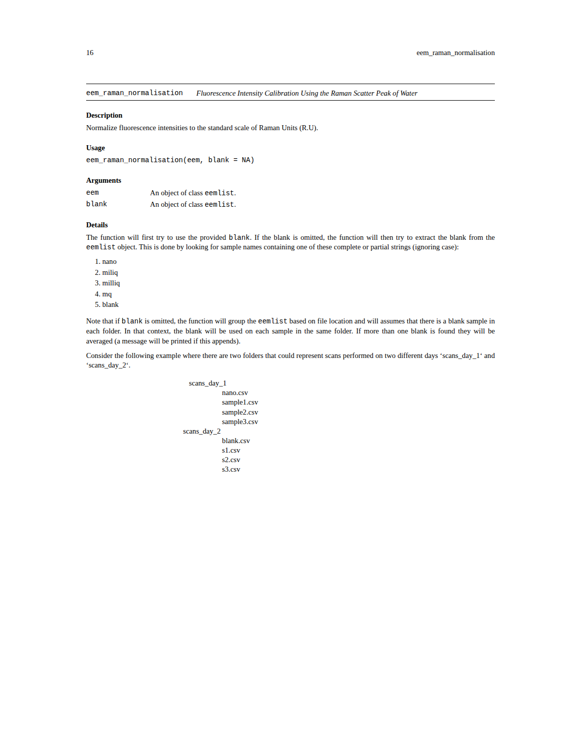16
eem_raman_normalisation
eem_raman_normalisation
Fluorescence Intensity Calibration Using the Raman Scatter Peak of Water
Description
Normalize fluorescence intensities to the standard scale of Raman Units (R.U).
Usage
eem_raman_normalisation(eem, blank = NA)
Arguments
eem
An object of class eemlist.
blank
An object of class eemlist.
Details
The function will first try to use the provided blank. If the blank is omitted, the function will then try to extract the blank from the eemlist object. This is done by looking for sample names containing one of these complete or partial strings (ignoring case):
nano
miliq
milliq
mq
blank
Note that if blank is omitted, the function will group the eemlist based on file location and will assumes that there is a blank sample in each folder. In that context, the blank will be used on each sample in the same folder. If more than one blank is found they will be averaged (a message will be printed if this appends).
Consider the following example where there are two folders that could represent scans performed on two different days ‘scans_day_1‘ and ‘scans_day_2‘.
scans_day_1
nano.csv
sample1.csv
sample2.csv
sample3.csv
scans_day_2
blank.csv
s1.csv
s2.csv
s3.csv